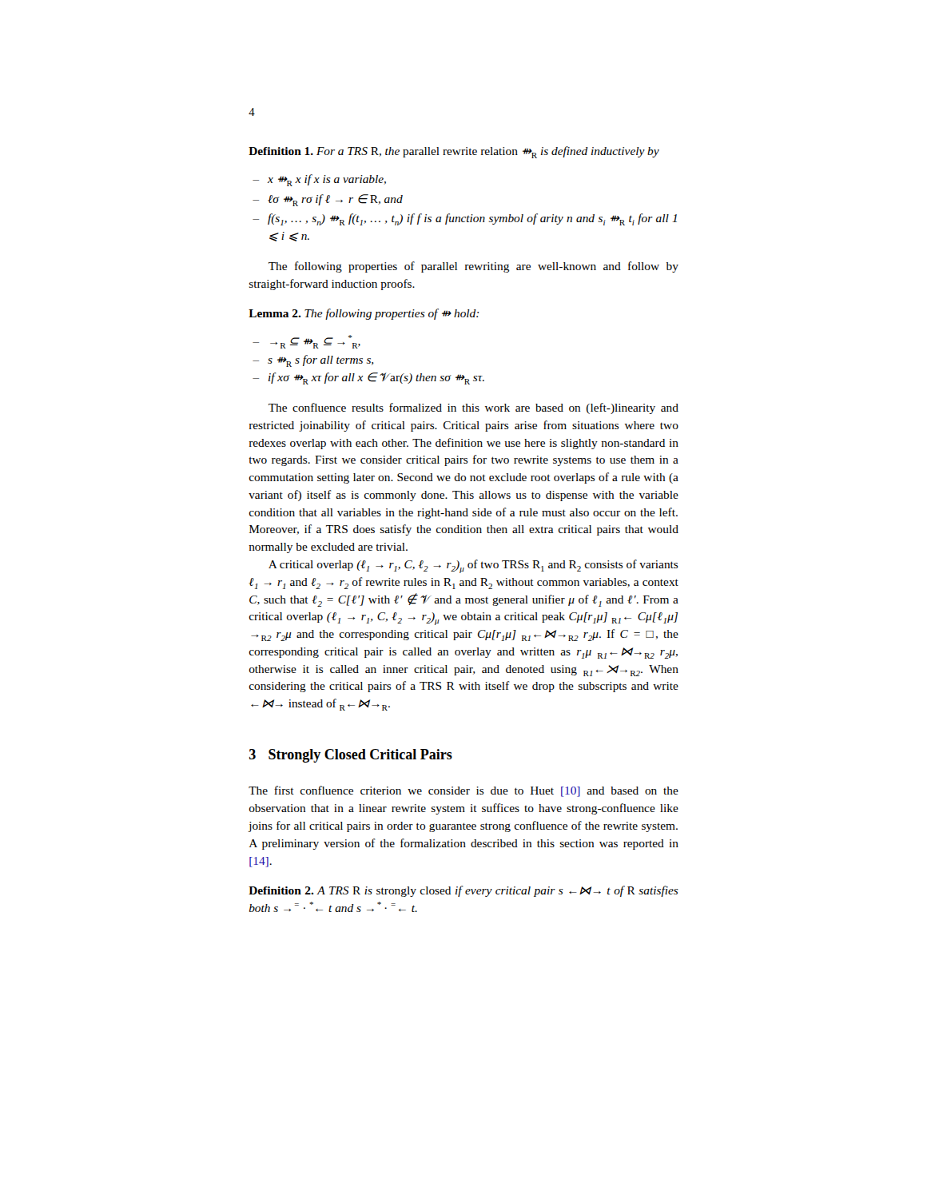4
Definition 1. For a TRS R, the parallel rewrite relation ⇻R is defined inductively by
x ⇻R x if x is a variable,
ℓσ ⇻R rσ if ℓ → r ∈ R, and
f(s1, … , sn) ⇻R f(t1, … , tn) if f is a function symbol of arity n and si ⇻R ti for all 1 ⩽ i ⩽ n.
The following properties of parallel rewriting are well-known and follow by straight-forward induction proofs.
Lemma 2. The following properties of ⇻ hold:
→R ⊆ ⇻R ⊆ →*R,
s ⇻R s for all terms s,
if xσ ⇻R xτ for all x ∈ 𝒱ar(s) then sσ ⇻R sτ.
The confluence results formalized in this work are based on (left-)linearity and restricted joinability of critical pairs. Critical pairs arise from situations where two redexes overlap with each other. The definition we use here is slightly non-standard in two regards. First we consider critical pairs for two rewrite systems to use them in a commutation setting later on. Second we do not exclude root overlaps of a rule with (a variant of) itself as is commonly done. This allows us to dispense with the variable condition that all variables in the right-hand side of a rule must also occur on the left. Moreover, if a TRS does satisfy the condition then all extra critical pairs that would normally be excluded are trivial.
A critical overlap (ℓ1 → r1, C, ℓ2 → r2)μ of two TRSs R1 and R2 consists of variants ℓ1 → r1 and ℓ2 → r2 of rewrite rules in R1 and R2 without common variables, a context C, such that ℓ2 = C[ℓ′] with ℓ′ ∉ 𝒱 and a most general unifier μ of ℓ1 and ℓ′. From a critical overlap (ℓ1 → r1, C, ℓ2 → r2)μ we obtain a critical peak Cμ[r1μ] R1← Cμ[ℓ1μ] →R2 r2μ and the corresponding critical pair Cμ[r1μ] R1←⋈→R2 r2μ. If C = □, the corresponding critical pair is called an overlay and written as r1μ R1←⋈→R2 r2μ, otherwise it is called an inner critical pair, and denoted using R1←⋊→R2. When considering the critical pairs of a TRS R with itself we drop the subscripts and write ←⋈→ instead of R←⋈→R.
3 Strongly Closed Critical Pairs
The first confluence criterion we consider is due to Huet [10] and based on the observation that in a linear rewrite system it suffices to have strong-confluence like joins for all critical pairs in order to guarantee strong confluence of the rewrite system. A preliminary version of the formalization described in this section was reported in [14].
Definition 2. A TRS R is strongly closed if every critical pair s ←⋈→ t of R satisfies both s →= · *← t and s →* · =← t.